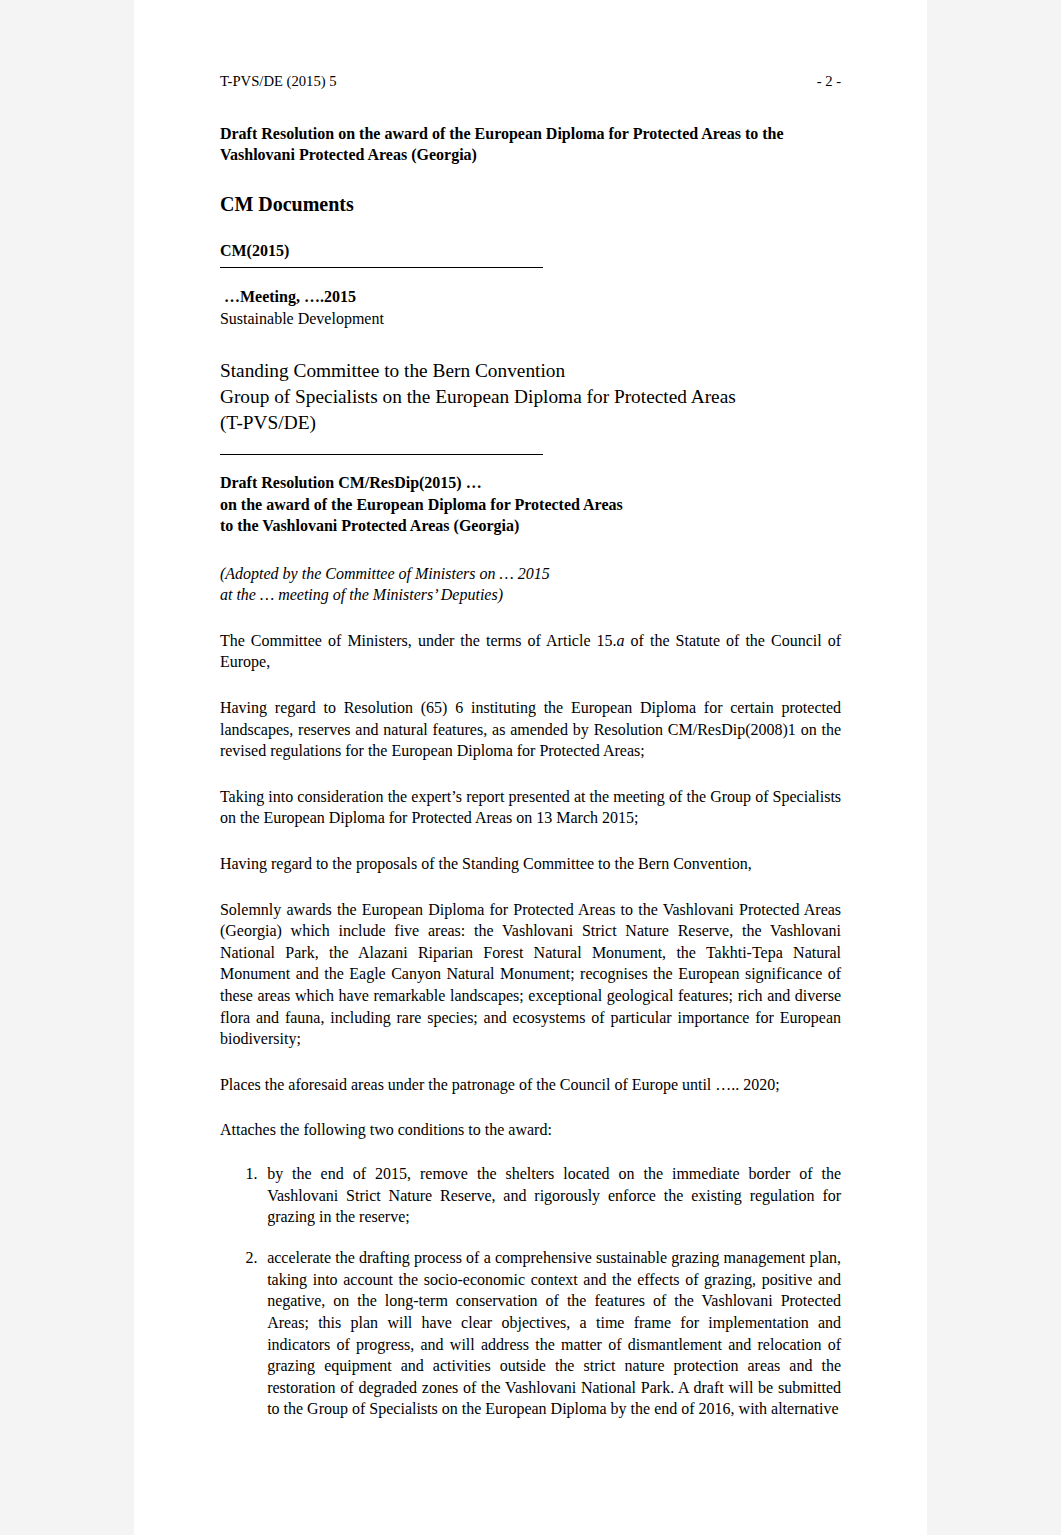T-PVS/DE (2015) 5 - 2 -
Draft Resolution on the award of the European Diploma for Protected Areas to the Vashlovani Protected Areas (Georgia)
CM Documents
CM(2015)
…Meeting, ….2015
Sustainable Development
Standing Committee to the Bern Convention
Group of Specialists on the European Diploma for Protected Areas
(T-PVS/DE)
Draft Resolution CM/ResDip(2015) …
on the award of the European Diploma for Protected Areas
to the Vashlovani Protected Areas (Georgia)
(Adopted by the Committee of Ministers on … 2015
at the … meeting of the Ministers’ Deputies)
The Committee of Ministers, under the terms of Article 15.a of the Statute of the Council of Europe,
Having regard to Resolution (65) 6 instituting the European Diploma for certain protected landscapes, reserves and natural features, as amended by Resolution CM/ResDip(2008)1 on the revised regulations for the European Diploma for Protected Areas;
Taking into consideration the expert’s report presented at the meeting of the Group of Specialists on the European Diploma for Protected Areas on 13 March 2015;
Having regard to the proposals of the Standing Committee to the Bern Convention,
Solemnly awards the European Diploma for Protected Areas to the Vashlovani Protected Areas (Georgia) which include five areas: the Vashlovani Strict Nature Reserve, the Vashlovani National Park, the Alazani Riparian Forest Natural Monument, the Takhti-Tepa Natural Monument and the Eagle Canyon Natural Monument; recognises the European significance of these areas which have remarkable landscapes; exceptional geological features; rich and diverse flora and fauna, including rare species; and ecosystems of particular importance for European biodiversity;
Places the aforesaid areas under the patronage of the Council of Europe until ….. 2020;
Attaches the following two conditions to the award:
by the end of 2015, remove the shelters located on the immediate border of the Vashlovani Strict Nature Reserve, and rigorously enforce the existing regulation for grazing in the reserve;
accelerate the drafting process of a comprehensive sustainable grazing management plan, taking into account the socio-economic context and the effects of grazing, positive and negative, on the long-term conservation of the features of the Vashlovani Protected Areas; this plan will have clear objectives, a time frame for implementation and indicators of progress, and will address the matter of dismantlement and relocation of grazing equipment and activities outside the strict nature protection areas and the restoration of degraded zones of the Vashlovani National Park. A draft will be submitted to the Group of Specialists on the European Diploma by the end of 2016, with alternative